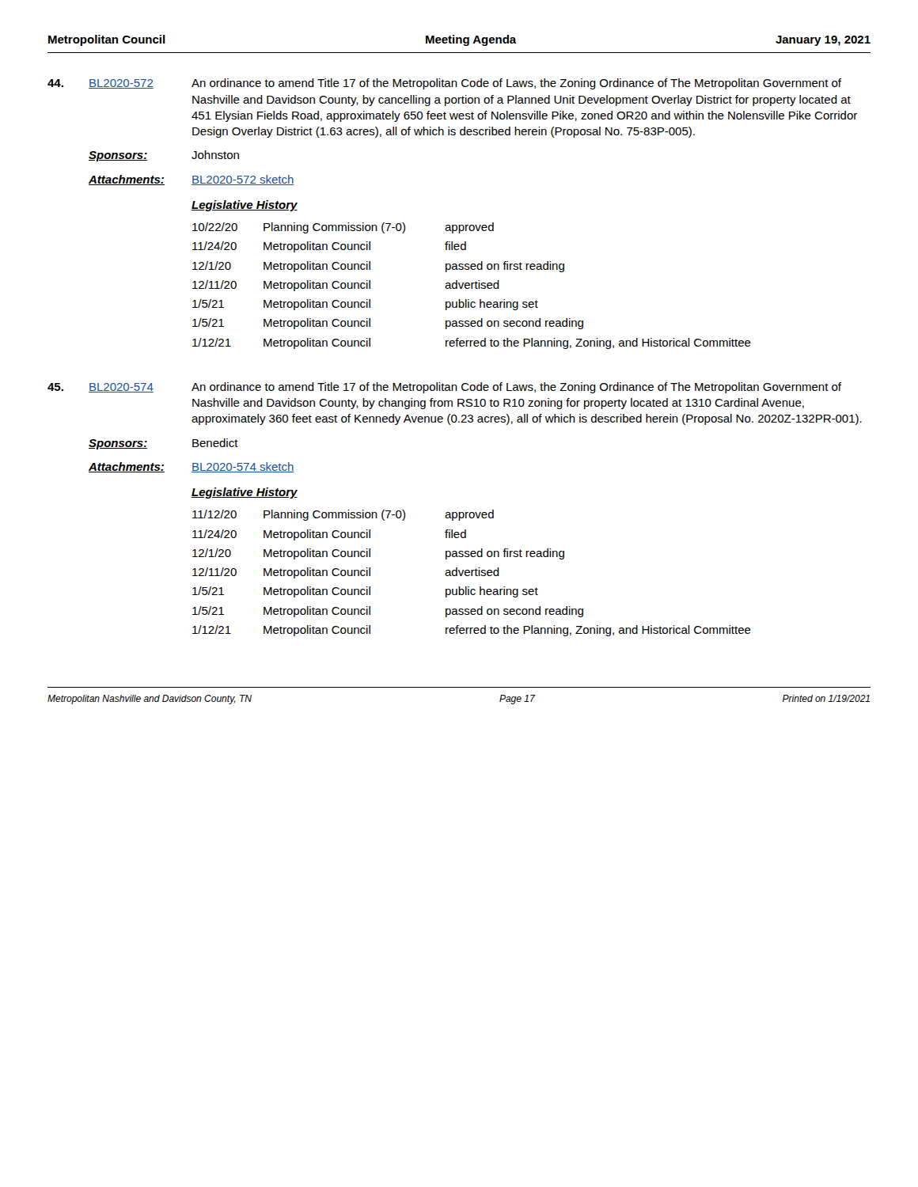Metropolitan Council
Meeting Agenda
January 19, 2021
44.
BL2020-572
An ordinance to amend Title 17 of the Metropolitan Code of Laws, the Zoning Ordinance of The Metropolitan Government of Nashville and Davidson County, by cancelling a portion of a Planned Unit Development Overlay District for property located at 451 Elysian Fields Road, approximately 650 feet west of Nolensville Pike, zoned OR20 and within the Nolensville Pike Corridor Design Overlay District (1.63 acres), all of which is described herein (Proposal No. 75-83P-005).
Sponsors:
Johnston
Attachments:
BL2020-572 sketch
Legislative History
| 10/22/20 | Planning Commission (7-0) | approved |
| 11/24/20 | Metropolitan Council | filed |
| 12/1/20 | Metropolitan Council | passed on first reading |
| 12/11/20 | Metropolitan Council | advertised |
| 1/5/21 | Metropolitan Council | public hearing set |
| 1/5/21 | Metropolitan Council | passed on second reading |
| 1/12/21 | Metropolitan Council | referred to the Planning, Zoning, and Historical Committee |
45.
BL2020-574
An ordinance to amend Title 17 of the Metropolitan Code of Laws, the Zoning Ordinance of The Metropolitan Government of Nashville and Davidson County, by changing from RS10 to R10 zoning for property located at 1310 Cardinal Avenue, approximately 360 feet east of Kennedy Avenue (0.23 acres), all of which is described herein (Proposal No. 2020Z-132PR-001).
Sponsors:
Benedict
Attachments:
BL2020-574 sketch
Legislative History
| 11/12/20 | Planning Commission (7-0) | approved |
| 11/24/20 | Metropolitan Council | filed |
| 12/1/20 | Metropolitan Council | passed on first reading |
| 12/11/20 | Metropolitan Council | advertised |
| 1/5/21 | Metropolitan Council | public hearing set |
| 1/5/21 | Metropolitan Council | passed on second reading |
| 1/12/21 | Metropolitan Council | referred to the Planning, Zoning, and Historical Committee |
Metropolitan Nashville and Davidson County, TN
Page 17
Printed on 1/19/2021